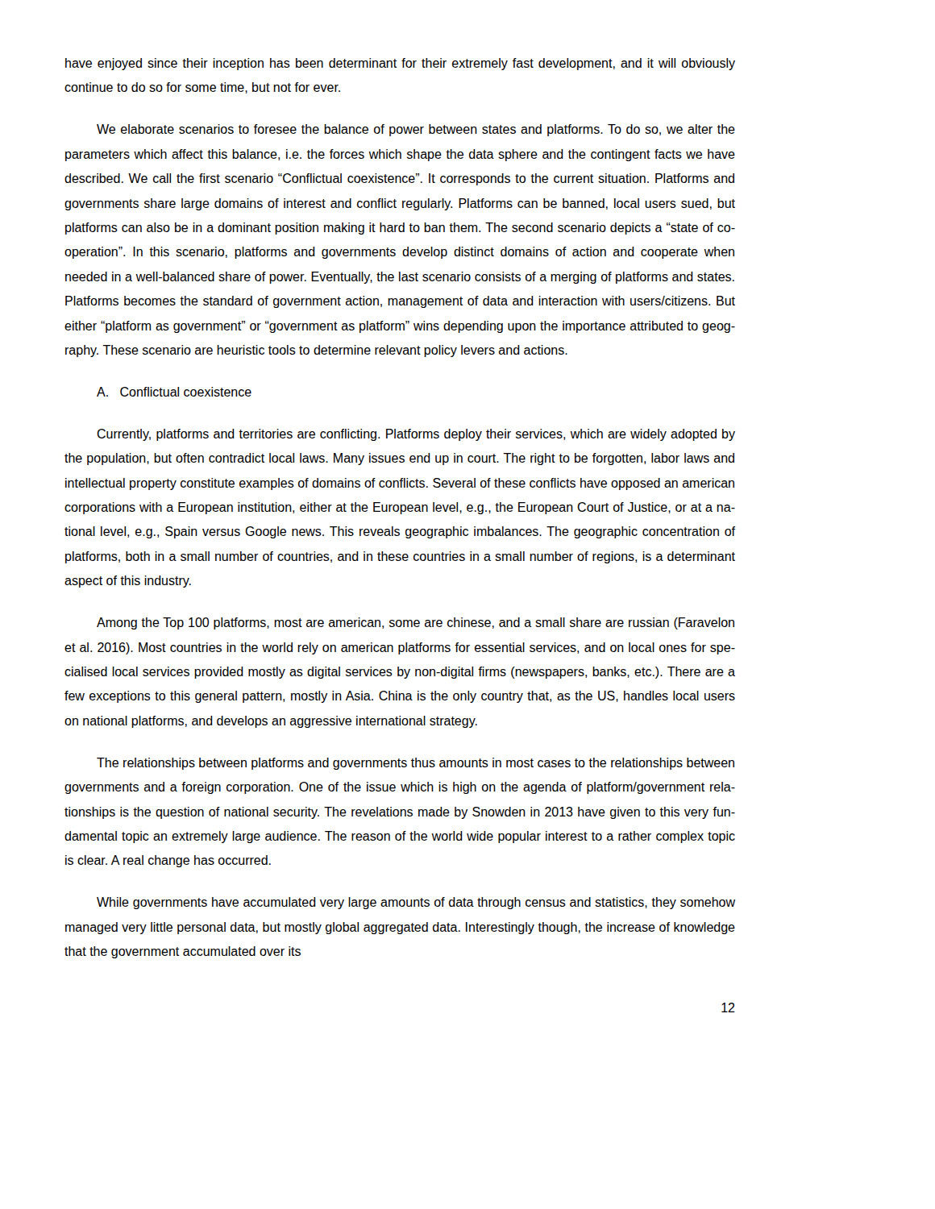have enjoyed since their inception has been determinant for their extremely fast development, and it will obviously continue to do so for some time, but not for ever.
We elaborate scenarios to foresee the balance of power between states and platforms. To do so, we alter the parameters which affect this balance, i.e. the forces which shape the data sphere and the contingent facts we have described. We call the first scenario “Conflictual coexistence”. It corresponds to the current situation. Platforms and governments share large domains of interest and conflict regularly. Platforms can be banned, local users sued, but platforms can also be in a dominant position making it hard to ban them. The second scenario depicts a “state of cooperation”. In this scenario, platforms and governments develop distinct domains of action and cooperate when needed in a well-balanced share of power. Eventually, the last scenario consists of a merging of platforms and states. Platforms becomes the standard of government action, management of data and interaction with users/citizens. But either “platform as government” or “government as platform” wins depending upon the importance attributed to geography. These scenario are heuristic tools to determine relevant policy levers and actions.
A. Conflictual coexistence
Currently, platforms and territories are conflicting. Platforms deploy their services, which are widely adopted by the population, but often contradict local laws. Many issues end up in court. The right to be forgotten, labor laws and intellectual property constitute examples of domains of conflicts. Several of these conflicts have opposed an american corporations with a European institution, either at the European level, e.g., the European Court of Justice, or at a national level, e.g., Spain versus Google news. This reveals geographic imbalances. The geographic concentration of platforms, both in a small number of countries, and in these countries in a small number of regions, is a determinant aspect of this industry.
Among the Top 100 platforms, most are american, some are chinese, and a small share are russian (Faravelon et al. 2016). Most countries in the world rely on american platforms for essential services, and on local ones for specialised local services provided mostly as digital services by non-digital firms (newspapers, banks, etc.). There are a few exceptions to this general pattern, mostly in Asia. China is the only country that, as the US, handles local users on national platforms, and develops an aggressive international strategy.
The relationships between platforms and governments thus amounts in most cases to the relationships between governments and a foreign corporation. One of the issue which is high on the agenda of platform/government relationships is the question of national security. The revelations made by Snowden in 2013 have given to this very fundamental topic an extremely large audience. The reason of the world wide popular interest to a rather complex topic is clear. A real change has occurred.
While governments have accumulated very large amounts of data through census and statistics, they somehow managed very little personal data, but mostly global aggregated data. Interestingly though, the increase of knowledge that the government accumulated over its
12